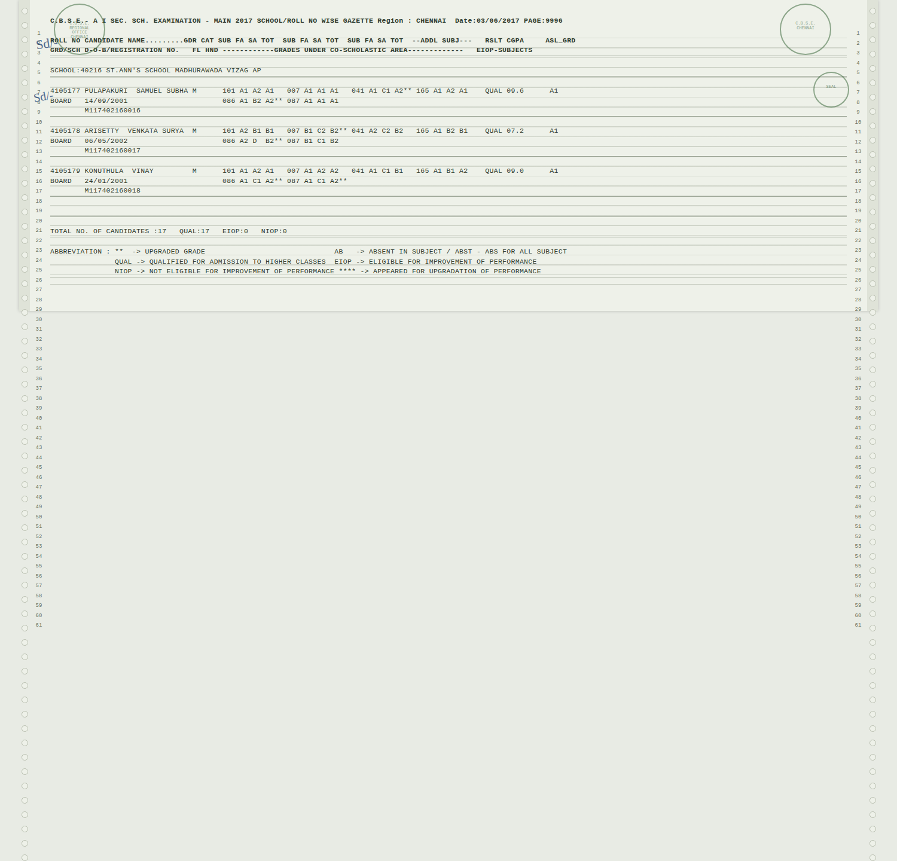1
2
3
4
5
6
7
8
9
10
11
12
13
14
15
16
17
18
19
20
21
22
23
24
25
26
27
28
29
30
31
32
33
34
35
36
37
38
39
40
41
42
43
44
45
46
47
48
49
50
51
52
53
54
55
56
57
58
59
60
61
1
2
3
4
5
6
7
8
9
10
11
12
13
14
15
16
17
18
19
20
21
22
23
24
25
26
27
28
29
30
31
32
33
34
35
36
37
38
39
40
41
42
43
44
45
46
47
48
49
50
51
52
53
54
55
56
57
58
59
60
61
C.B.S.E.
REGIONAL
OFFICE
CHENNAI
C.B.S.E.
CHENNAI
SEAL
Sd/-
Sd/-
C.B.S.E.- A I SEC. SCH. EXAMINATION - MAIN 2017 SCHOOL/ROLL NO WISE GAZETTE Region : CHENNAI Date:03/06/2017 PAGE:9996 ROLL NO CANDIDATE NAME.........GDR CAT SUB FA SA TOT SUB FA SA TOT SUB FA SA TOT --ADDL SUBJ--- RSLT CGPA ASL_GRD GRD/SCH D-O-B/REGISTRATION NO. FL HND ------------GRADES UNDER CO-SCHOLASTIC AREA------------- EIOP-SUBJECTS
SCHOOL:40216 ST.ANN'S SCHOOL MADHURAWADA VIZAG AP
4105177 PULAPAKURI SAMUEL SUBHA M 101 A1 A2 A1 007 A1 A1 A1 041 A1 C1 A2** 165 A1 A2 A1 QUAL 09.6 A1 BOARD 14/09/2001 086 A1 B2 A2** 087 A1 A1 A1 M117402160016
4105178 ARISETTY VENKATA SURYA M 101 A2 B1 B1 007 B1 C2 B2** 041 A2 C2 B2 165 A1 B2 B1 QUAL 07.2 A1 BOARD 06/05/2002 086 A2 D B2** 087 B1 C1 B2 M117402160017
4105179 KONUTHULA VINAY M 101 A1 A2 A1 007 A1 A2 A2 041 A1 C1 B1 165 A1 B1 A2 QUAL 09.0 A1 BOARD 24/01/2001 086 A1 C1 A2** 087 A1 C1 A2** M117402160018
TOTAL NO. OF CANDIDATES :17 QUAL:17 EIOP:0 NIOP:0
ABBREVIATION : ** -> UPGRADED GRADE AB -> ABSENT IN SUBJECT / ABST - ABS FOR ALL SUBJECT QUAL -> QUALIFIED FOR ADMISSION TO HIGHER CLASSES EIOP -> ELIGIBLE FOR IMPROVEMENT OF PERFORMANCE NIOP -> NOT ELIGIBLE FOR IMPROVEMENT OF PERFORMANCE **** -> APPEARED FOR UPGRADATION OF PERFORMANCE